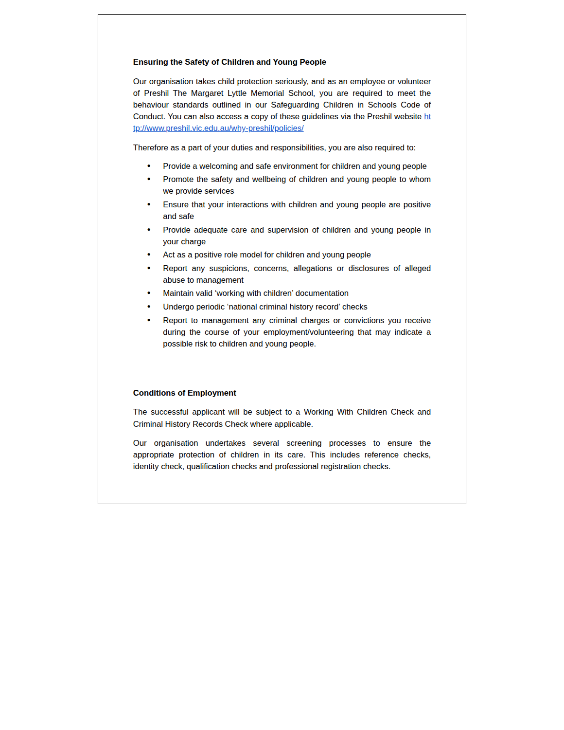Ensuring the Safety of Children and Young People
Our organisation takes child protection seriously, and as an employee or volunteer of Preshil The Margaret Lyttle Memorial School, you are required to meet the behaviour standards outlined in our Safeguarding Children in Schools Code of Conduct. You can also access a copy of these guidelines via the Preshil website http://www.preshil.vic.edu.au/why-preshil/policies/
Therefore as a part of your duties and responsibilities, you are also required to:
Provide a welcoming and safe environment for children and young people
Promote the safety and wellbeing of children and young people to whom we provide services
Ensure that your interactions with children and young people are positive and safe
Provide adequate care and supervision of children and young people in your charge
Act as a positive role model for children and young people
Report any suspicions, concerns, allegations or disclosures of alleged abuse to management
Maintain valid ‘working with children’ documentation
Undergo periodic ‘national criminal history record’ checks
Report to management any criminal charges or convictions you receive during the course of your employment/volunteering that may indicate a possible risk to children and young people.
Conditions of Employment
The successful applicant will be subject to a Working With Children Check and Criminal History Records Check where applicable.
Our organisation undertakes several screening processes to ensure the appropriate protection of children in its care. This includes reference checks, identity check, qualification checks and professional registration checks.